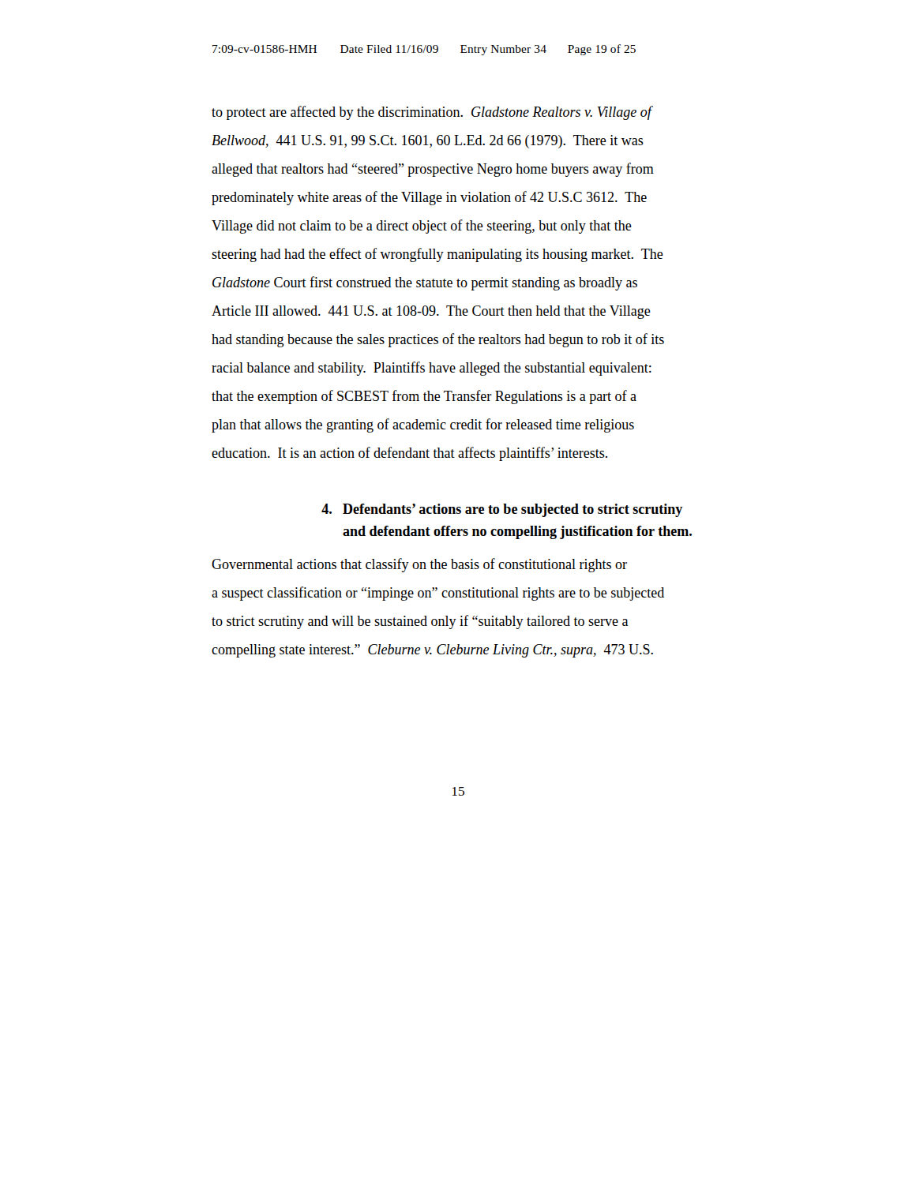7:09-cv-01586-HMH Date Filed 11/16/09 Entry Number 34 Page 19 of 25
to protect are affected by the discrimination. Gladstone Realtors v. Village of
Bellwood, 441 U.S. 91, 99 S.Ct. 1601, 60 L.Ed. 2d 66 (1979). There it was
alleged that realtors had “steered” prospective Negro home buyers away from
predominately white areas of the Village in violation of 42 U.S.C 3612. The
Village did not claim to be a direct object of the steering, but only that the
steering had had the effect of wrongfully manipulating its housing market. The
Gladstone Court first construed the statute to permit standing as broadly as
Article III allowed. 441 U.S. at 108-09. The Court then held that the Village
had standing because the sales practices of the realtors had begun to rob it of its
racial balance and stability. Plaintiffs have alleged the substantial equivalent:
that the exemption of SCBEST from the Transfer Regulations is a part of a
plan that allows the granting of academic credit for released time religious
education. It is an action of defendant that affects plaintiffs’ interests.
4. Defendants’ actions are to be subjected to strict scrutiny and defendant offers no compelling justification for them.
Governmental actions that classify on the basis of constitutional rights or
a suspect classification or “impinge on” constitutional rights are to be subjected
to strict scrutiny and will be sustained only if “suitably tailored to serve a
compelling state interest.” Cleburne v. Cleburne Living Ctr., supra, 473 U.S.
15